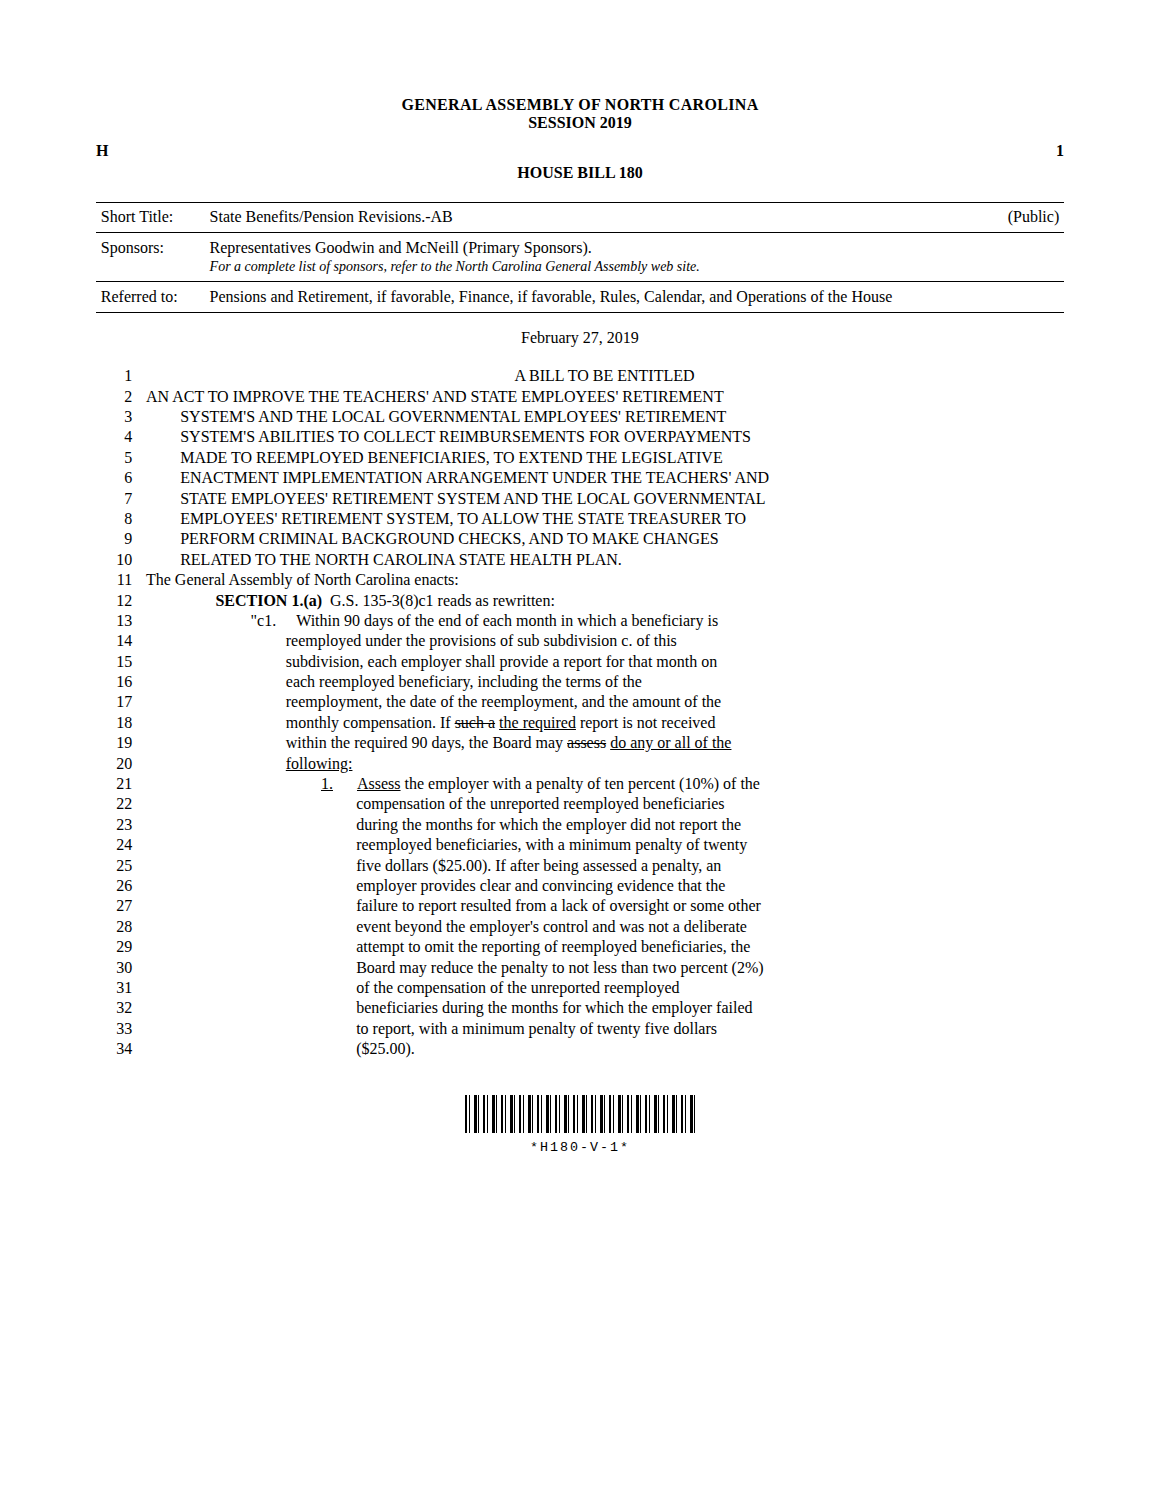GENERAL ASSEMBLY OF NORTH CAROLINA
SESSION 2019
H 1
HOUSE BILL 180
| Short Title: | State Benefits/Pension Revisions.-AB | (Public) |
| Sponsors: | Representatives Goodwin and McNeill (Primary Sponsors). For a complete list of sponsors, refer to the North Carolina General Assembly web site. |
| Referred to: | Pensions and Retirement, if favorable, Finance, if favorable, Rules, Calendar, and Operations of the House |
February 27, 2019
| 1 | A BILL TO BE ENTITLED |
| 2 | AN ACT TO IMPROVE THE TEACHERS' AND STATE EMPLOYEES' RETIREMENT |
| 3 | SYSTEM'S AND THE LOCAL GOVERNMENTAL EMPLOYEES' RETIREMENT |
| 4 | SYSTEM'S ABILITIES TO COLLECT REIMBURSEMENTS FOR OVERPAYMENTS |
| 5 | MADE TO REEMPLOYED BENEFICIARIES, TO EXTEND THE LEGISLATIVE |
| 6 | ENACTMENT IMPLEMENTATION ARRANGEMENT UNDER THE TEACHERS' AND |
| 7 | STATE EMPLOYEES' RETIREMENT SYSTEM AND THE LOCAL GOVERNMENTAL |
| 8 | EMPLOYEES' RETIREMENT SYSTEM, TO ALLOW THE STATE TREASURER TO |
| 9 | PERFORM CRIMINAL BACKGROUND CHECKS, AND TO MAKE CHANGES |
| 10 | RELATED TO THE NORTH CAROLINA STATE HEALTH PLAN. |
| 11 | The General Assembly of North Carolina enacts: |
| 12 | SECTION 1.(a) G.S. 135-3(8)c1 reads as rewritten: |
| 13 | "c1. Within 90 days of the end of each month in which a beneficiary is |
| 14 | reemployed under the provisions of sub subdivision c. of this |
| 15 | subdivision, each employer shall provide a report for that month on |
| 16 | each reemployed beneficiary, including the terms of the |
| 17 | reemployment, the date of the reemployment, and the amount of the |
| 18 | monthly compensation. If such a the required report is not received |
| 19 | within the required 90 days, the Board may assess do any or all of the |
| 20 | following: |
| 21 | 1. Assess the employer with a penalty of ten percent (10%) of the |
| 22 | compensation of the unreported reemployed beneficiaries |
| 23 | during the months for which the employer did not report the |
| 24 | reemployed beneficiaries, with a minimum penalty of twenty |
| 25 | five dollars ($25.00). If after being assessed a penalty, an |
| 26 | employer provides clear and convincing evidence that the |
| 27 | failure to report resulted from a lack of oversight or some other |
| 28 | event beyond the employer's control and was not a deliberate |
| 29 | attempt to omit the reporting of reemployed beneficiaries, the |
| 30 | Board may reduce the penalty to not less than two percent (2%) |
| 31 | of the compensation of the unreported reemployed |
| 32 | beneficiaries during the months for which the employer failed |
| 33 | to report, with a minimum penalty of twenty five dollars |
| 34 | ($25.00). |
*H180-V-1*